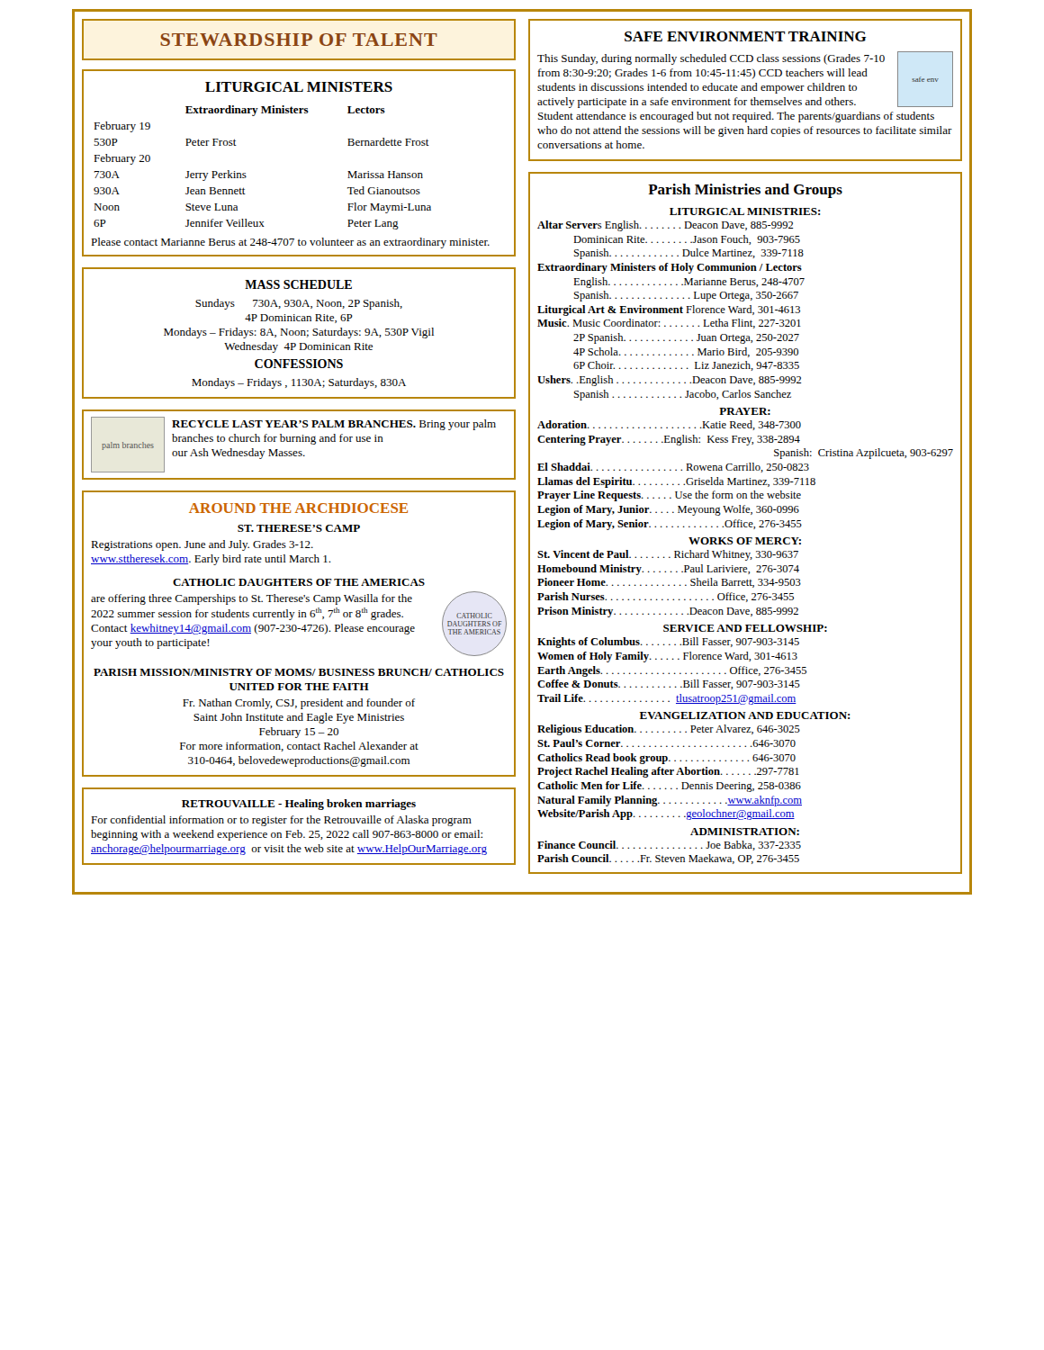STEWARDSHIP OF TALENT
LITURGICAL MINISTERS
| | Extraordinary Ministers | Lectors |
| --- | --- | --- |
| February 19 |
| 530P | Peter Frost | Bernardette Frost |
| February 20 |
| 730A | Jerry Perkins | Marissa Hanson |
| 930A | Jean Bennett | Ted Gianoutsos |
| Noon | Steve Luna | Flor Maymi-Luna |
| 6P | Jennifer Veilleux | Peter Lang |
Please contact Marianne Berus at 248-4707 to volunteer as an extraordinary minister.
MASS SCHEDULE
Sundays 730A, 930A, Noon, 2P Spanish,
4P Dominican Rite, 6P
Mondays – Fridays: 8A, Noon; Saturdays: 9A, 530P Vigil
Wednesday 4P Dominican Rite
CONFESSIONS
Mondays – Fridays , 1130A; Saturdays, 830A
palm branches
RECYCLE LAST YEAR’S PALM BRANCHES. Bring your palm branches to church for burning and for use in
our Ash Wednesday Masses.
AROUND THE ARCHDIOCESE
ST. THERESE’S CAMP
Registrations open. June and July. Grades 3-12.
www.sttheresek.com. Early bird rate until March 1.
CATHOLIC DAUGHTERS OF THE AMERICAS
CATHOLIC DAUGHTERS OF THE AMERICAS
are offering three Camperships to St. Therese's Camp Wasilla for the 2022 summer session for students currently in 6th, 7th or 8th grades. Contact kewhitney14@gmail.com (907-230-4726). Please encourage your youth to participate!
PARISH MISSION/MINISTRY OF MOMS/ BUSINESS BRUNCH/ CATHOLICS UNITED FOR THE FAITH
Fr. Nathan Cromly, CSJ, president and founder of
Saint John Institute and Eagle Eye Ministries
February 15 – 20
For more information, contact Rachel Alexander at
310-0464, belovedeweproductions@gmail.com
RETROUVAILLE - Healing broken marriages
For confidential information or to register for the Retrouvaille of Alaska program beginning with a weekend experience on Feb. 25, 2022 call 907-863-8000 or email: anchorage@helpourmarriage.org or visit the web site at www.HelpOurMarriage.org
SAFE ENVIRONMENT TRAINING
safe env
This Sunday, during normally scheduled CCD class sessions (Grades 7-10 from 8:30-9:20; Grades 1-6 from 10:45-11:45) CCD teachers will lead students in discussions intended to educate and empower children to actively participate in a safe environment for themselves and others. Student attendance is encouraged but not required. The parents/guardians of students who do not attend the sessions will be given hard copies of resources to facilitate similar conversations at home.
Parish Ministries and Groups
LITURGICAL MINISTRIES:
Altar Servers English. . . . . . . . Deacon Dave, 885-9992
Dominican Rite. . . . . . . . .Jason Fouch, 903-7965
Spanish. . . . . . . . . . . . . Dulce Martinez, 339-7118
Extraordinary Ministers of Holy Communion / Lectors
English. . . . . . . . . . . . . .Marianne Berus, 248-4707
Spanish. . . . . . . . . . . . . . . Lupe Ortega, 350-2667
Liturgical Art & Environment Florence Ward, 301-4613
Music. Music Coordinator: . . . . . . . Letha Flint, 227-3201
2P Spanish. . . . . . . . . . . . . Juan Ortega, 250-2027
4P Schola. . . . . . . . . . . . . . Mario Bird, 205-9390
6P Choir. . . . . . . . . . . . . . Liz Janezich, 947-8335
Ushers. .English . . . . . . . . . . . . . .Deacon Dave, 885-9992
Spanish . . . . . . . . . . . . . Jacobo, Carlos Sanchez
PRAYER:
Adoration. . . . . . . . . . . . . . . . . . . . .Katie Reed, 348-7300
Centering Prayer. . . . . . . .English: Kess Frey, 338-2894
Spanish: Cristina Azpilcueta, 903-6297
El Shaddai. . . . . . . . . . . . . . . . . Rowena Carrillo, 250-0823
Llamas del Espiritu. . . . . . . . . .Griselda Martinez, 339-7118
Prayer Line Requests. . . . . . Use the form on the website
Legion of Mary, Junior. . . . . Meyoung Wolfe, 360-0996
Legion of Mary, Senior. . . . . . . . . . . . . .Office, 276-3455
WORKS OF MERCY:
St. Vincent de Paul. . . . . . . . Richard Whitney, 330-9637
Homebound Ministry. . . . . . . .Paul Lariviere, 276-3074
Pioneer Home. . . . . . . . . . . . . . . Sheila Barrett, 334-9503
Parish Nurses. . . . . . . . . . . . . . . . . . . . Office, 276-3455
Prison Ministry. . . . . . . . . . . . . .Deacon Dave, 885-9992
SERVICE AND FELLOWSHIP:
Knights of Columbus. . . . . . . .Bill Fasser, 907-903-3145
Women of Holy Family. . . . . . Florence Ward, 301-4613
Earth Angels. . . . . . . . . . . . . . . . . . . . . . . Office, 276-3455
Coffee & Donuts. . . . . . . . . . . .Bill Fasser, 907-903-3145
Trail Life. . . . . . . . . . . . . . . . tlusatroop251@gmail.com
EVANGELIZATION AND EDUCATION:
Religious Education. . . . . . . . . . Peter Alvarez, 646-3025
St. Paul’s Corner. . . . . . . . . . . . . . . . . . . . . . . .646-3070
Catholics Read book group. . . . . . . . . . . . . . . 646-3070
Project Rachel Healing after Abortion. . . . . . .297-7781
Catholic Men for Life. . . . . . . Dennis Deering, 258-0386
Natural Family Planning. . . . . . . . . . . . .www.aknfp.com
Website/Parish App. . . . . . . . . .geolochner@gmail.com
ADMINISTRATION:
Finance Council. . . . . . . . . . . . . . . . Joe Babka, 337-2335
Parish Council. . . . . .Fr. Steven Maekawa, OP, 276-3455